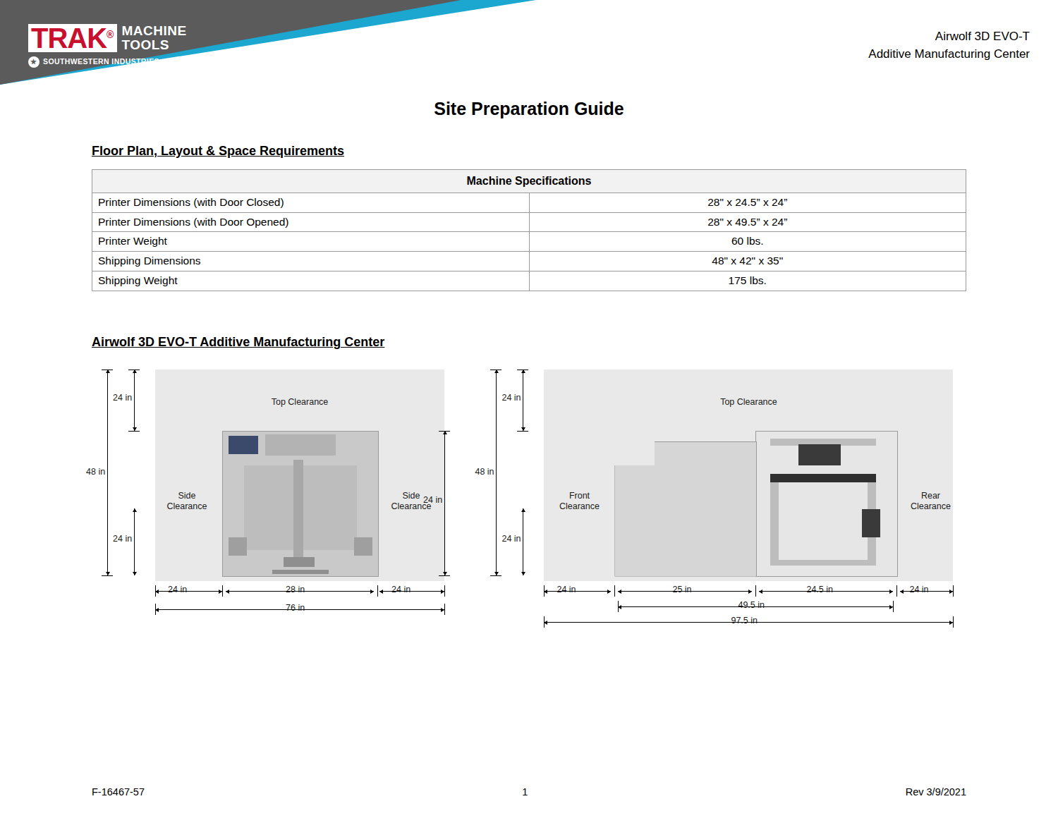TRAK®MACHINE
TOOLS
★SOUTHWESTERN INDUSTRIES, INC.
Airwolf 3D EVO-T
Additive Manufacturing Center
Site Preparation Guide
Floor Plan, Layout & Space Requirements
| Machine Specifications |
| --- |
| Printer Dimensions (with Door Closed) | 28" x 24.5” x 24” |
| Printer Dimensions (with Door Opened) | 28" x 49.5” x 24” |
| Printer Weight | 60 lbs. |
| Shipping Dimensions | 48" x 42" x 35" |
| Shipping Weight | 175 lbs. |
Airwolf 3D EVO-T Additive Manufacturing Center
Top Clearance
Side
Clearance
Side
Clearance
24 in
48 in
24 in
24 in
24 in
28 in
24 in
76 in
Top Clearance
Front
Clearance
Rear
Clearance
24 in
48 in
24 in
24 in
25 in
24.5 in
24 in
49.5 in
97.5 in
F-16467-57
1
Rev 3/9/2021